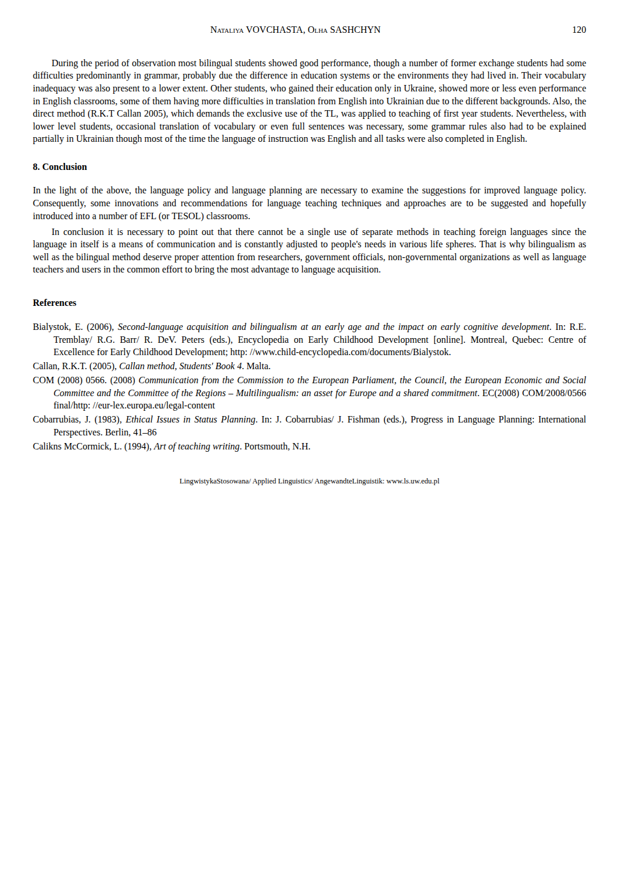Nataliya VOVCHASTA, Olha SASHCHYN
120
During the period of observation most bilingual students showed good performance, though a number of former exchange students had some difficulties predominantly in grammar, probably due the difference in education systems or the environments they had lived in. Their vocabulary inadequacy was also present to a lower extent. Other students, who gained their education only in Ukraine, showed more or less even performance in English classrooms, some of them having more difficulties in translation from English into Ukrainian due to the different backgrounds. Also, the direct method (R.K.T Callan 2005), which demands the exclusive use of the TL, was applied to teaching of first year students. Nevertheless, with lower level students, occasional translation of vocabulary or even full sentences was necessary, some grammar rules also had to be explained partially in Ukrainian though most of the time the language of instruction was English and all tasks were also completed in English.
8. Conclusion
In the light of the above, the language policy and language planning are necessary to examine the suggestions for improved language policy. Consequently, some innovations and recommendations for language teaching techniques and approaches are to be suggested and hopefully introduced into a number of EFL (or TESOL) classrooms.
In conclusion it is necessary to point out that there cannot be a single use of separate methods in teaching foreign languages since the language in itself is a means of communication and is constantly adjusted to people's needs in various life spheres. That is why bilingualism as well as the bilingual method deserve proper attention from researchers, government officials, non-governmental organizations as well as language teachers and users in the common effort to bring the most advantage to language acquisition.
References
Bialystok, E. (2006), Second-language acquisition and bilingualism at an early age and the impact on early cognitive development. In: R.E. Tremblay/ R.G. Barr/ R. DeV. Peters (eds.), Encyclopedia on Early Childhood Development [online]. Montreal, Quebec: Centre of Excellence for Early Childhood Development; http: //www.child-encyclopedia.com/documents/Bialystok.
Callan, R.K.T. (2005), Callan method, Students' Book 4. Malta.
COM (2008) 0566. (2008) Communication from the Commission to the European Parliament, the Council, the European Economic and Social Committee and the Committee of the Regions – Multilingualism: an asset for Europe and a shared commitment. EC(2008) COM/2008/0566 final/http: //eur-lex.europa.eu/legal-content
Cobarrubias, J. (1983), Ethical Issues in Status Planning. In: J. Cobarrubias/ J. Fishman (eds.), Progress in Language Planning: International Perspectives. Berlin, 41–86
Calikns McCormick, L. (1994), Art of teaching writing. Portsmouth, N.H.
LingwistykaStosowana/ Applied Linguistics/ AngewandteLinguistik: www.ls.uw.edu.pl